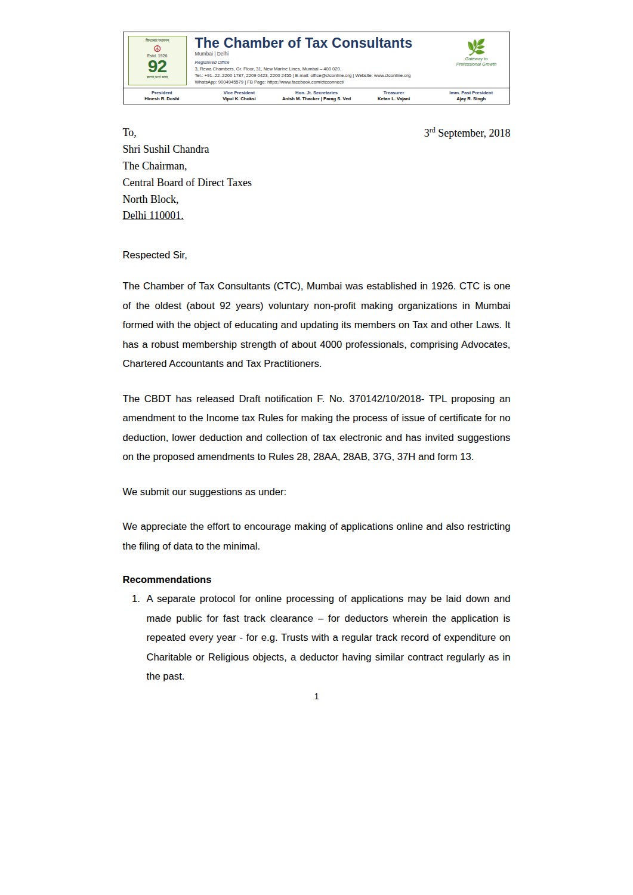शिष्टाचारस्थापनम् ☮ Estd. 1926 92 ज्ञानम् परमं बलम्
The Chamber of Tax Consultants
Mumbai | Delhi
Registered Office
3, Rewa Chambers, Gr. Floor, 31, New Marine Lines, Mumbai – 400 020.
Tel.: +91–22–2200 1787, 2209 0423, 2200 2455 | E-mail: office@ctconline.org | Website: www.ctconline.org
WhatsApp: 9004945579 | FB Page: https://www.facebook.com/ctcconnect/
🌿 Gateway to
Professional Growth
President Hinesh R. Doshi
Vice President Vipul K. Choksi
Hon. Jt. Secretaries Anish M. Thacker | Parag S. Ved
Treasurer Ketan L. Vajani
Imm. Past President Ajay R. Singh
To,
Shri Sushil Chandra
The Chairman,
Central Board of Direct Taxes
North Block,
Delhi 110001.
3rd September, 2018
Respected Sir,
The Chamber of Tax Consultants (CTC), Mumbai was established in 1926. CTC is one of the oldest (about 92 years) voluntary non-profit making organizations in Mumbai formed with the object of educating and updating its members on Tax and other Laws. It has a robust membership strength of about 4000 professionals, comprising Advocates, Chartered Accountants and Tax Practitioners.
The CBDT has released Draft notification F. No. 370142/10/2018- TPL proposing an amendment to the Income tax Rules for making the process of issue of certificate for no deduction, lower deduction and collection of tax electronic and has invited suggestions on the proposed amendments to Rules 28, 28AA, 28AB, 37G, 37H and form 13.
We submit our suggestions as under:
We appreciate the effort to encourage making of applications online and also restricting the filing of data to the minimal.
Recommendations
A separate protocol for online processing of applications may be laid down and made public for fast track clearance – for deductors wherein the application is repeated every year - for e.g. Trusts with a regular track record of expenditure on Charitable or Religious objects, a deductor having similar contract regularly as in the past.
1